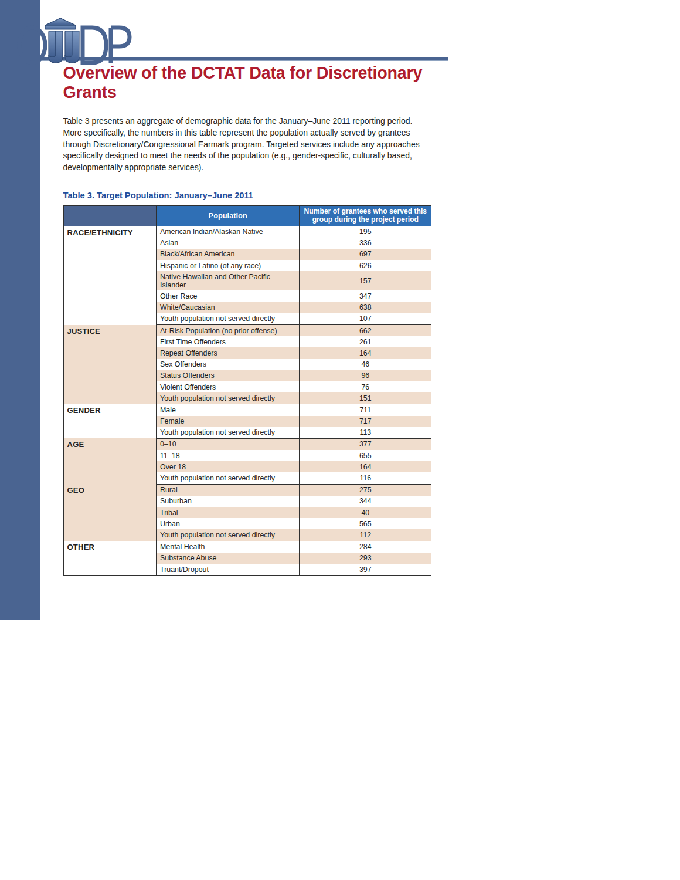Overview of the DCTAT Data for Discretionary Grants
Table 3 presents an aggregate of demographic data for the January–June 2011 reporting period. More specifically, the numbers in this table represent the population actually served by grantees through Discretionary/Congressional Earmark program. Targeted services include any approaches specifically designed to meet the needs of the population (e.g., gender-specific, culturally based, developmentally appropriate services).
Table 3. Target Population: January–June 2011
| | Population | Number of grantees who served this group during the project period |
| --- | --- | --- |
| RACE/ETHNICITY | American Indian/Alaskan Native | 195 |
| Asian | 336 |
| Black/African American | 697 |
| Hispanic or Latino (of any race) | 626 |
| Native Hawaiian and Other Pacific Islander | 157 |
| Other Race | 347 |
| White/Caucasian | 638 |
| Youth population not served directly | 107 |
| JUSTICE | At-Risk Population (no prior offense) | 662 |
| First Time Offenders | 261 |
| Repeat Offenders | 164 |
| Sex Offenders | 46 |
| Status Offenders | 96 |
| Violent Offenders | 76 |
| Youth population not served directly | 151 |
| GENDER | Male | 711 |
| Female | 717 |
| Youth population not served directly | 113 |
| AGE | 0–10 | 377 |
| 11–18 | 655 |
| Over 18 | 164 |
| Youth population not served directly | 116 |
| GEO | Rural | 275 |
| Suburban | 344 |
| Tribal | 40 |
| Urban | 565 |
| Youth population not served directly | 112 |
| OTHER | Mental Health | 284 |
| Substance Abuse | 293 |
| Truant/Dropout | 397 |